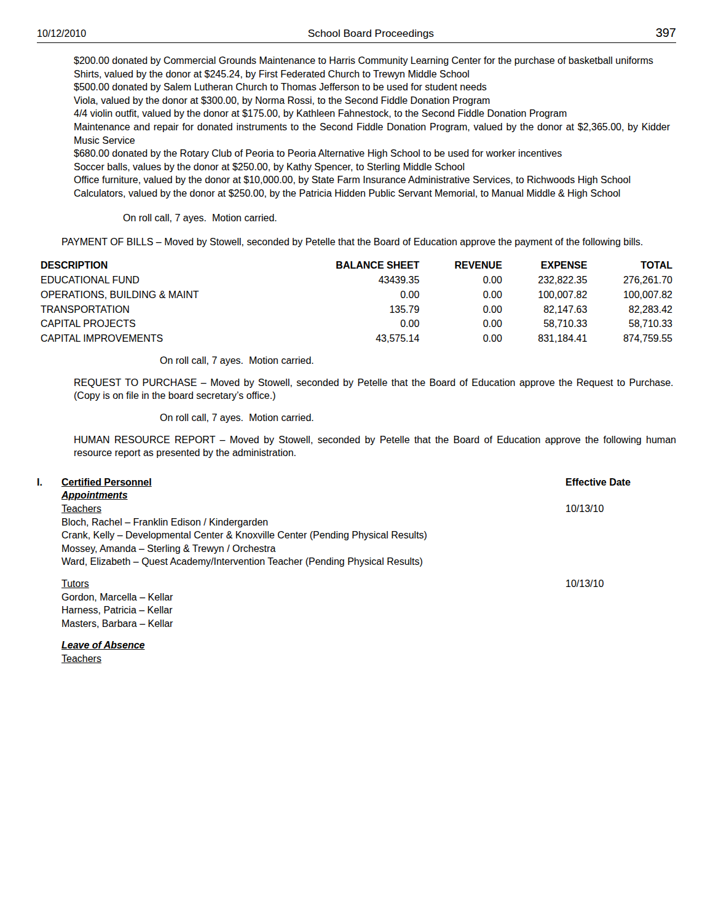10/12/2010
School Board Proceedings
397
$200.00 donated by Commercial Grounds Maintenance to Harris Community Learning Center for the purchase of basketball uniforms
Shirts, valued by the donor at $245.24, by First Federated Church to Trewyn Middle School
$500.00 donated by Salem Lutheran Church to Thomas Jefferson to be used for student needs
Viola, valued by the donor at $300.00, by Norma Rossi, to the Second Fiddle Donation Program
4/4 violin outfit, valued by the donor at $175.00, by Kathleen Fahnestock, to the Second Fiddle Donation Program
Maintenance and repair for donated instruments to the Second Fiddle Donation Program, valued by the donor at $2,365.00, by Kidder Music Service
$680.00 donated by the Rotary Club of Peoria to Peoria Alternative High School to be used for worker incentives
Soccer balls, values by the donor at $250.00, by Kathy Spencer, to Sterling Middle School
Office furniture, valued by the donor at $10,000.00, by State Farm Insurance Administrative Services, to Richwoods High School
Calculators, valued by the donor at $250.00, by the Patricia Hidden Public Servant Memorial, to Manual Middle & High School
On roll call, 7 ayes. Motion carried.
PAYMENT OF BILLS – Moved by Stowell, seconded by Petelle that the Board of Education approve the payment of the following bills.
| DESCRIPTION | BALANCE SHEET | REVENUE | EXPENSE | TOTAL |
| --- | --- | --- | --- | --- |
| EDUCATIONAL FUND | 43439.35 | 0.00 | 232,822.35 | 276,261.70 |
| OPERATIONS, BUILDING & MAINT | 0.00 | 0.00 | 100,007.82 | 100,007.82 |
| TRANSPORTATION | 135.79 | 0.00 | 82,147.63 | 82,283.42 |
| CAPITAL PROJECTS | 0.00 | 0.00 | 58,710.33 | 58,710.33 |
| CAPITAL IMPROVEMENTS | 43,575.14 | 0.00 | 831,184.41 | 874,759.55 |
On roll call, 7 ayes. Motion carried.
REQUEST TO PURCHASE – Moved by Stowell, seconded by Petelle that the Board of Education approve the Request to Purchase. (Copy is on file in the board secretary’s office.)
On roll call, 7 ayes. Motion carried.
HUMAN RESOURCE REPORT – Moved by Stowell, seconded by Petelle that the Board of Education approve the following human resource report as presented by the administration.
| I. | Certified Personnel Appointments | Effective Date |
| | Teachers Bloch, Rachel – Franklin Edison / Kindergarden Crank, Kelly – Developmental Center & Knoxville Center (Pending Physical Results) Mossey, Amanda – Sterling & Trewyn / Orchestra Ward, Elizabeth – Quest Academy/Intervention Teacher (Pending Physical Results) | 10/13/10 |
| | Tutors Gordon, Marcella – Kellar Harness, Patricia – Kellar Masters, Barbara – Kellar | 10/13/10 |
| | Leave of Absence Teachers | |